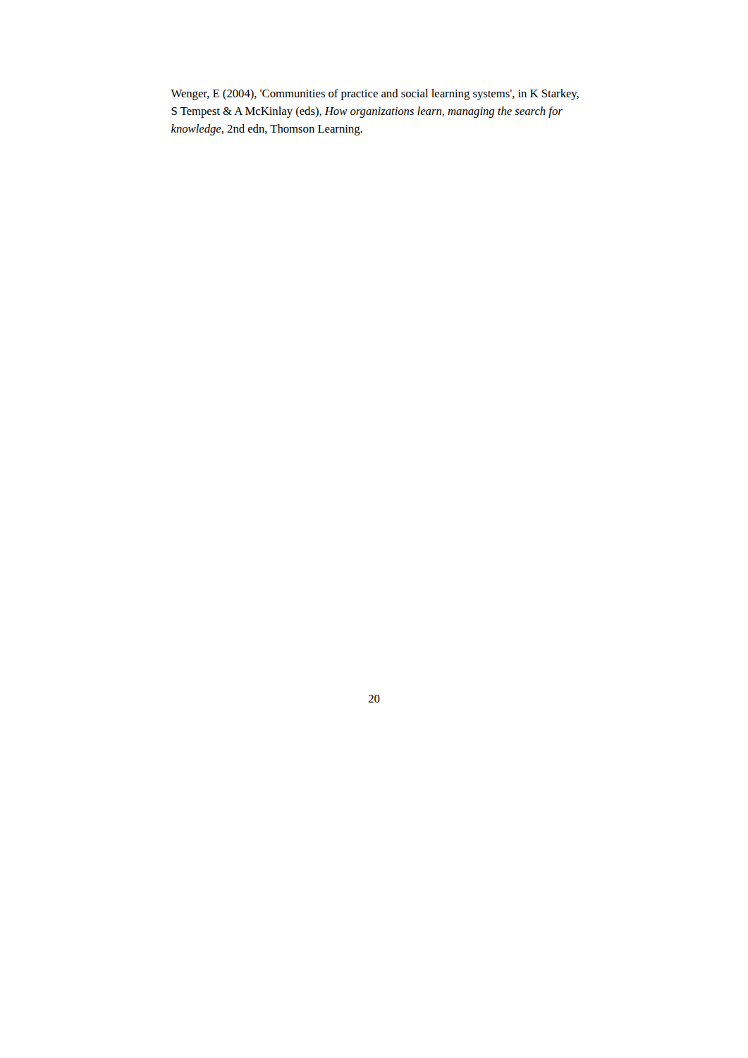Wenger, E (2004), 'Communities of practice and social learning systems', in K Starkey, S Tempest & A McKinlay (eds), How organizations learn, managing the search for knowledge, 2nd edn, Thomson Learning.
20